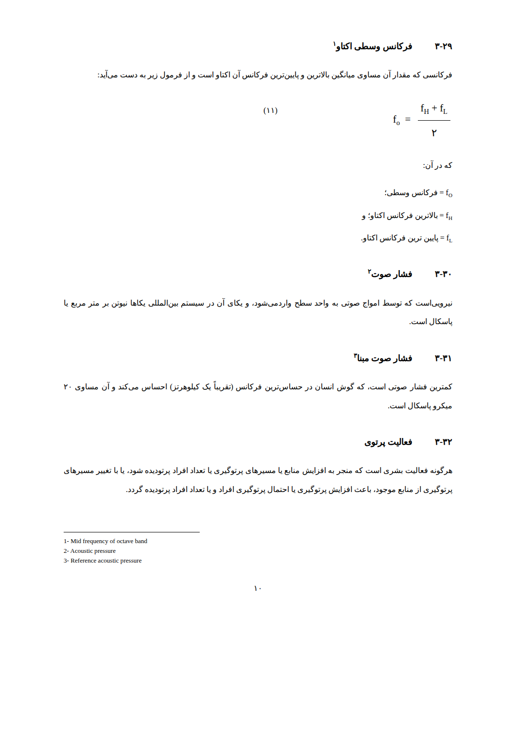۳-۲۹فرکانس وسطی اکتاو۱
فرکانسی که مقدار آن مساوی میانگین بالاترین و پایین‌ترین فرکانس آن اکتاو است و از فرمول زیر به دست می‌آید:
(۱۱) fo = fH + fL ۲
که در آن:
fO = فرکانس وسطی؛
fH = بالاترین فرکانس اکتاو؛ و
fL = پایین ترین فرکانس اکتاو.
۳-۳۰فشار صوت۲
نیرویی‌است که توسط امواج صوتی به واحد سطح واردمی‌شود، و یکای آن در سیستم بین‌المللی یکاها نیوتن بر متر مربع یا پاسکال است.
۳-۳۱فشار صوت مبنا۳
کمترین فشار صوتی است، که گوش انسان در حساس‌ترین فرکانس (تقریباً یک کیلوهرتز) احساس می‌کند و آن مساوی ۲۰ میکرو پاسکال است.
۳-۳۲فعالیت پرتوی
هرگونه فعالیت بشری است که منجر به افزایش منابع یا مسیرهای پرتوگیری یا تعداد افراد پرتودیده شود، یا با تغییر مسیرهای پرتوگیری از منابع موجود، باعث افزایش پرتوگیری یا احتمال پرتوگیری افراد و یا تعداد افراد پرتودیده گردد.
1- Mid frequency of octave band
2- Acoustic pressure
3- Reference acoustic pressure
۱۰